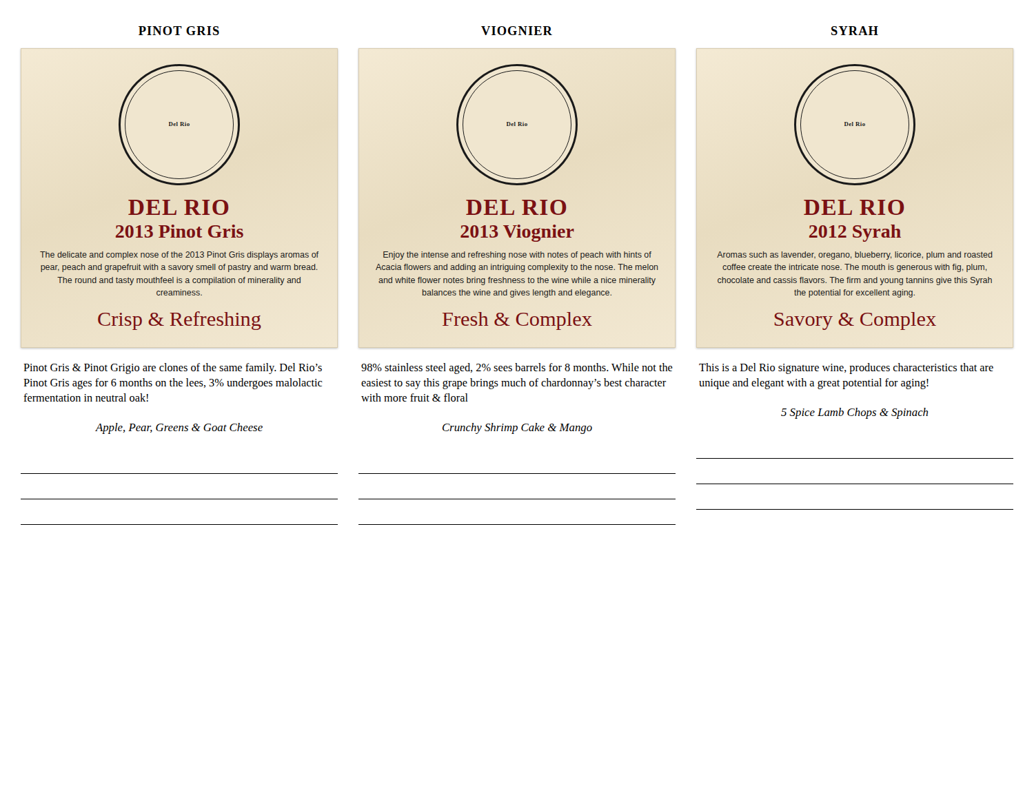PINOT GRIS
Del Rio
DEL RIO
2013 Pinot Gris
The delicate and complex nose of the 2013 Pinot Gris displays aromas of pear, peach and grapefruit with a savory smell of pastry and warm bread. The round and tasty mouthfeel is a compilation of minerality and creaminess.
Crisp & Refreshing
Pinot Gris & Pinot Grigio are clones of the same family. Del Rio’s Pinot Gris ages for 6 months on the lees, 3% undergoes malolactic fermentation in neutral oak!
Apple, Pear, Greens & Goat Cheese
VIOGNIER
Del Rio
DEL RIO
2013 Viognier
Enjoy the intense and refreshing nose with notes of peach with hints of Acacia flowers and adding an intriguing complexity to the nose. The melon and white flower notes bring freshness to the wine while a nice minerality balances the wine and gives length and elegance.
Fresh & Complex
98% stainless steel aged, 2% sees barrels for 8 months. While not the easiest to say this grape brings much of chardonnay’s best character with more fruit & floral
Crunchy Shrimp Cake & Mango
SYRAH
Del Rio
DEL RIO
2012 Syrah
Aromas such as lavender, oregano, blueberry, licorice, plum and roasted coffee create the intricate nose. The mouth is generous with fig, plum, chocolate and cassis flavors. The firm and young tannins give this Syrah the potential for excellent aging.
Savory & Complex
This is a Del Rio signature wine, produces characteristics that are unique and elegant with a great potential for aging!
5 Spice Lamb Chops & Spinach